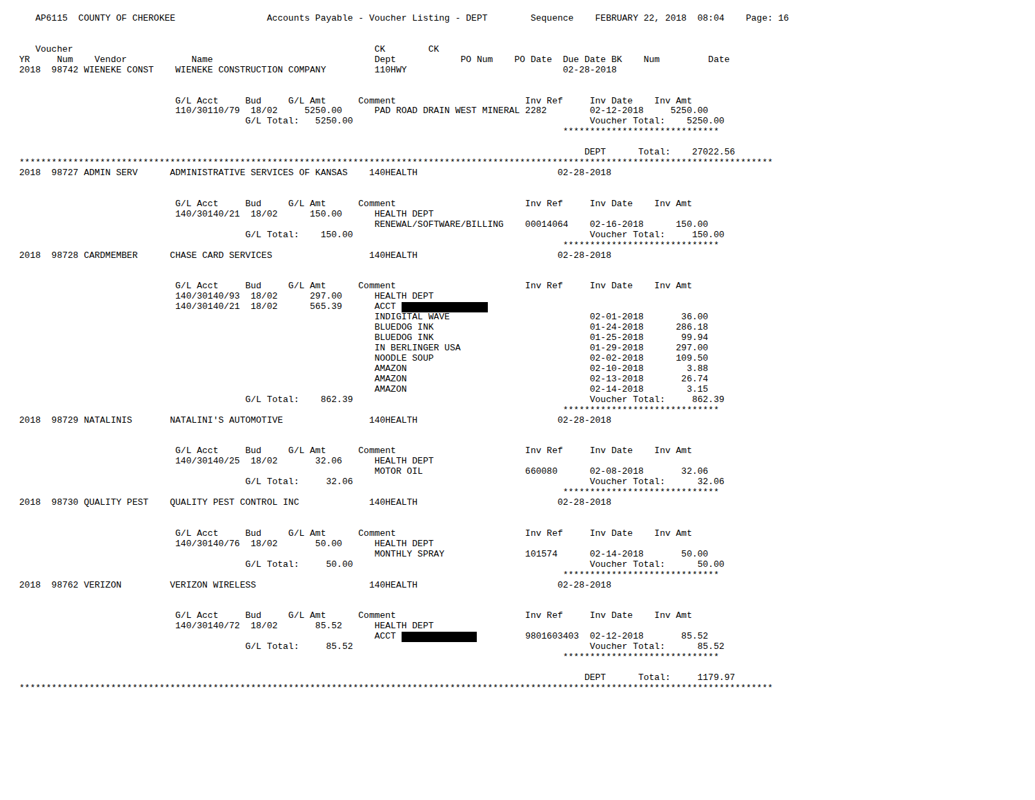AP6115  COUNTY OF CHEROKEE                 Accounts Payable - Voucher Listing - DEPT        Sequence    FEBRUARY 22, 2018  08:04    Page: 16


    Voucher                                                        CK        CK
 YR     Num    Vendor            Name                              Dept            PO Num    PO Date  Due Date BK    Num         Date
 2018  98742 WIENEKE CONST    WIENEKE CONSTRUCTION COMPANY         110HWY                             02-28-2018


                              G/L Acct     Bud     G/L Amt      Comment                        Inv Ref     Inv Date    Inv Amt
                              110/30110/79  18/02     5250.00      PAD ROAD DRAIN WEST MINERAL 2282        02-12-2018     5250.00
                                           G/L Total:   5250.00                                            Voucher Total:    5250.00
                                                                                                      *****************************

                                                                                                          DEPT      Total:    27022.56
 ********************************************************************************************************************************************
 2018  98727 ADMIN SERV      ADMINISTRATIVE SERVICES OF KANSAS    140HEALTH                          02-28-2018


                              G/L Acct     Bud     G/L Amt      Comment                        Inv Ref     Inv Date    Inv Amt
                              140/30140/21  18/02      150.00      HEALTH DEPT
                                                                   RENEWAL/SOFTWARE/BILLING    00014064    02-16-2018      150.00
                                           G/L Total:    150.00                                            Voucher Total:     150.00
                                                                                                      *****************************
 2018  98728 CARDMEMBER      CHASE CARD SERVICES                  140HEALTH                          02-28-2018


                              G/L Acct     Bud     G/L Amt      Comment                        Inv Ref     Inv Date    Inv Amt
                              140/30140/93  18/02      297.00      HEALTH DEPT
                              140/30140/21  18/02      565.39      ACCT                 
                                                                   INDIGITAL WAVE                          02-01-2018       36.00
                                                                   BLUEDOG INK                             01-24-2018      286.18
                                                                   BLUEDOG INK                             01-25-2018       99.94
                                                                   IN BERLINGER USA                        01-29-2018      297.00
                                                                   NOODLE SOUP                             02-02-2018      109.50
                                                                   AMAZON                                  02-10-2018        3.88
                                                                   AMAZON                                  02-13-2018       26.74
                                                                   AMAZON                                  02-14-2018        3.15
                                           G/L Total:    862.39                                            Voucher Total:     862.39
                                                                                                      *****************************
 2018  98729 NATALINIS       NATALINI'S AUTOMOTIVE                140HEALTH                          02-28-2018


                              G/L Acct     Bud     G/L Amt      Comment                        Inv Ref     Inv Date    Inv Amt
                              140/30140/25  18/02       32.06      HEALTH DEPT
                                                                   MOTOR OIL                   660080      02-08-2018       32.06
                                           G/L Total:     32.06                                            Voucher Total:      32.06
                                                                                                      *****************************
 2018  98730 QUALITY PEST    QUALITY PEST CONTROL INC             140HEALTH                          02-28-2018


                              G/L Acct     Bud     G/L Amt      Comment                        Inv Ref     Inv Date    Inv Amt
                              140/30140/76  18/02       50.00      HEALTH DEPT
                                                                   MONTHLY SPRAY               101574      02-14-2018       50.00
                                           G/L Total:     50.00                                            Voucher Total:      50.00
                                                                                                      *****************************
 2018  98762 VERIZON         VERIZON WIRELESS                     140HEALTH                          02-28-2018


                              G/L Acct     Bud     G/L Amt      Comment                        Inv Ref     Inv Date    Inv Amt
                              140/30140/72  18/02       85.52      HEALTH DEPT
                                                                   ACCT                        9801603403  02-12-2018       85.52
                                           G/L Total:     85.52                                            Voucher Total:      85.52
                                                                                                      *****************************

                                                                                                          DEPT      Total:     1179.97
 ********************************************************************************************************************************************